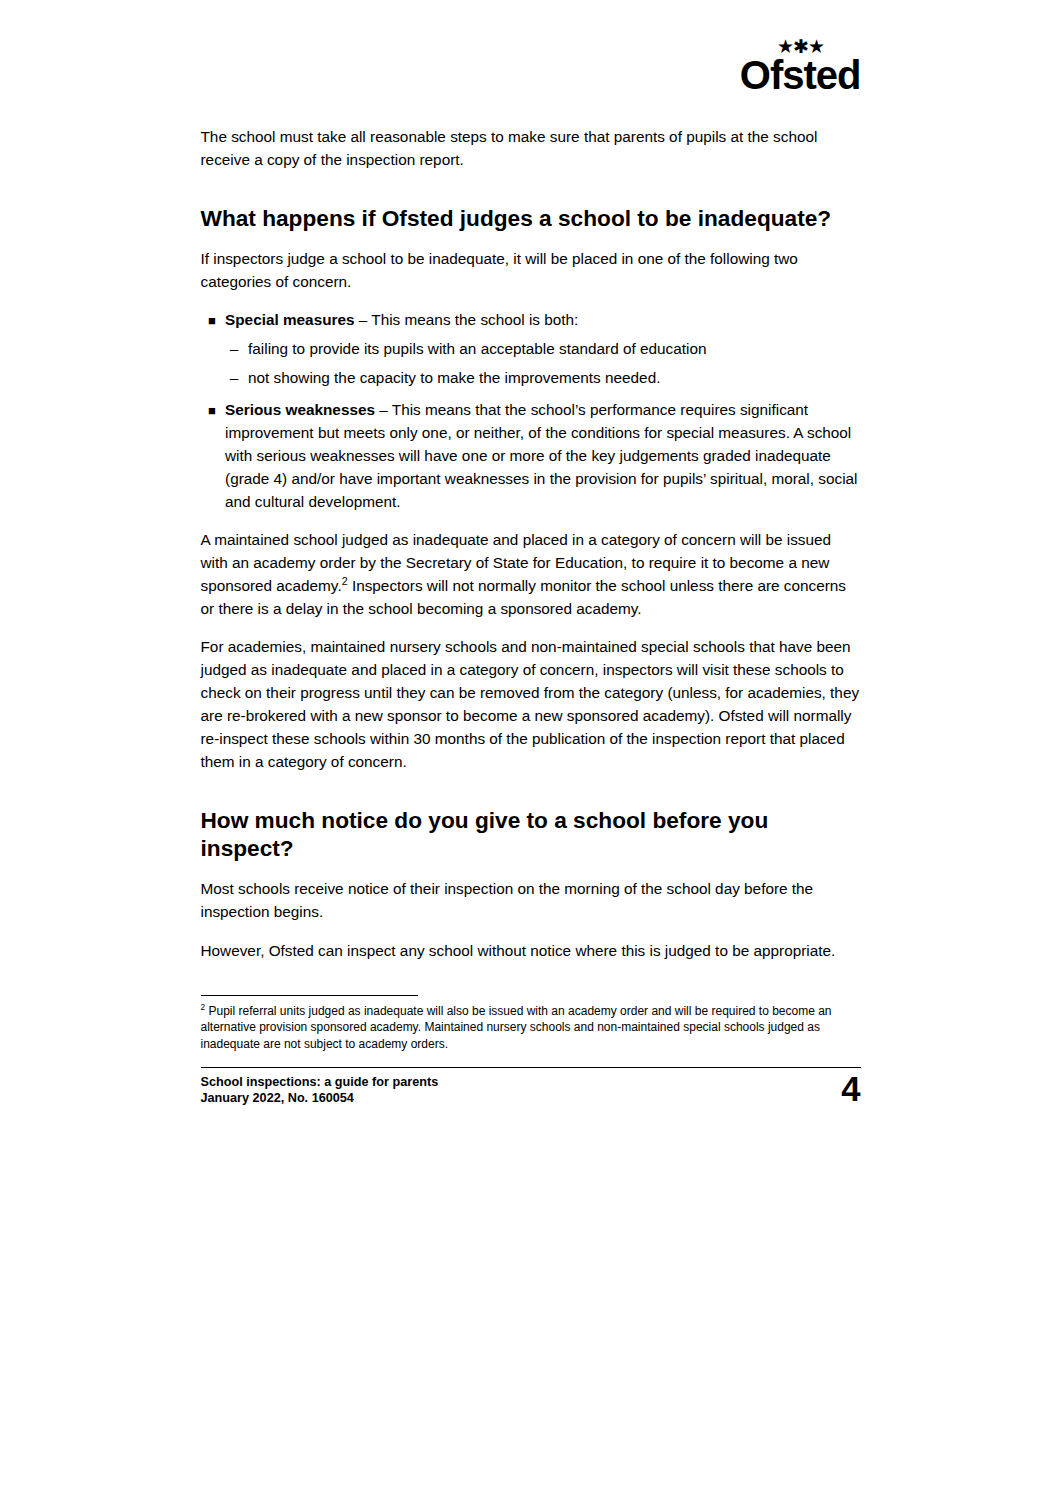★✱★
Ofsted
The school must take all reasonable steps to make sure that parents of pupils at the school receive a copy of the inspection report.
What happens if Ofsted judges a school to be inadequate?
If inspectors judge a school to be inadequate, it will be placed in one of the following two categories of concern.
Special measures – This means the school is both:
failing to provide its pupils with an acceptable standard of education
not showing the capacity to make the improvements needed.
Serious weaknesses – This means that the school’s performance requires significant improvement but meets only one, or neither, of the conditions for special measures. A school with serious weaknesses will have one or more of the key judgements graded inadequate (grade 4) and/or have important weaknesses in the provision for pupils’ spiritual, moral, social and cultural development.
A maintained school judged as inadequate and placed in a category of concern will be issued with an academy order by the Secretary of State for Education, to require it to become a new sponsored academy.2 Inspectors will not normally monitor the school unless there are concerns or there is a delay in the school becoming a sponsored academy.
For academies, maintained nursery schools and non-maintained special schools that have been judged as inadequate and placed in a category of concern, inspectors will visit these schools to check on their progress until they can be removed from the category (unless, for academies, they are re-brokered with a new sponsor to become a new sponsored academy). Ofsted will normally re-inspect these schools within 30 months of the publication of the inspection report that placed them in a category of concern.
How much notice do you give to a school before you inspect?
Most schools receive notice of their inspection on the morning of the school day before the inspection begins.
However, Ofsted can inspect any school without notice where this is judged to be appropriate.
2 Pupil referral units judged as inadequate will also be issued with an academy order and will be required to become an alternative provision sponsored academy. Maintained nursery schools and non-maintained special schools judged as inadequate are not subject to academy orders.
School inspections: a guide for parents
January 2022, No. 160054
4